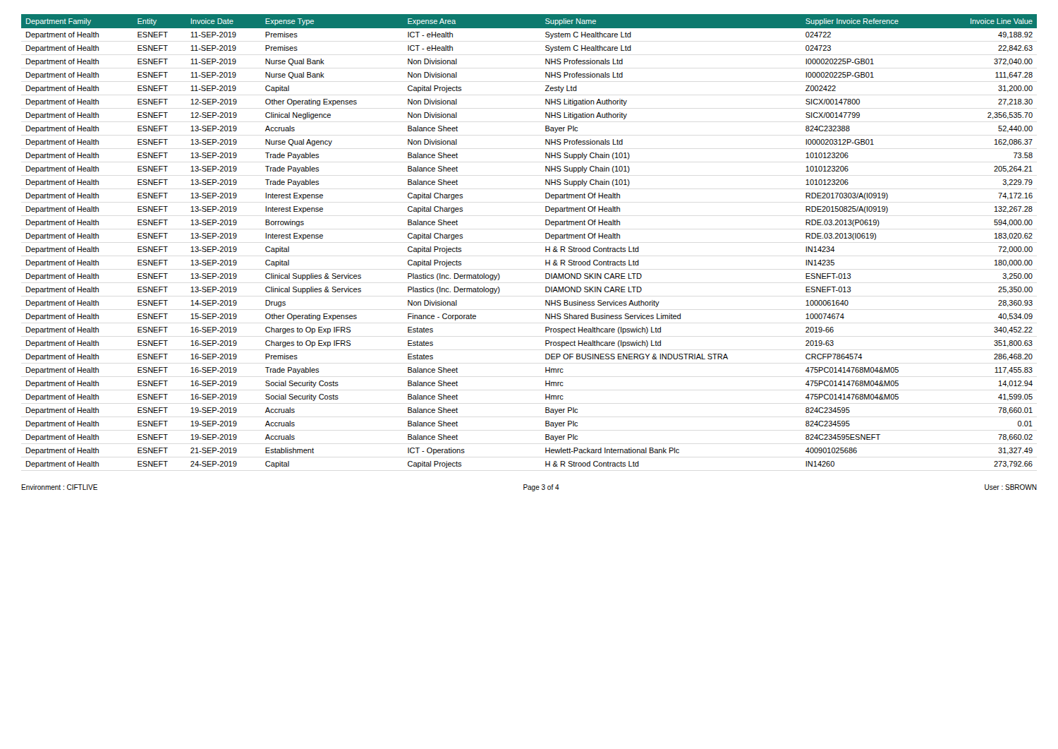| Department Family | Entity | Invoice Date | Expense Type | Expense Area | Supplier Name | Supplier Invoice Reference | Invoice Line Value |
| --- | --- | --- | --- | --- | --- | --- | --- |
| Department of Health | ESNEFT | 11-SEP-2019 | Premises | ICT - eHealth | System C Healthcare Ltd | 024722 | 49,188.92 |
| Department of Health | ESNEFT | 11-SEP-2019 | Premises | ICT - eHealth | System C Healthcare Ltd | 024723 | 22,842.63 |
| Department of Health | ESNEFT | 11-SEP-2019 | Nurse Qual Bank | Non Divisional | NHS Professionals Ltd | I000020225P-GB01 | 372,040.00 |
| Department of Health | ESNEFT | 11-SEP-2019 | Nurse Qual Bank | Non Divisional | NHS Professionals Ltd | I000020225P-GB01 | 111,647.28 |
| Department of Health | ESNEFT | 11-SEP-2019 | Capital | Capital Projects | Zesty Ltd | Z002422 | 31,200.00 |
| Department of Health | ESNEFT | 12-SEP-2019 | Other Operating Expenses | Non Divisional | NHS Litigation Authority | SICX/00147800 | 27,218.30 |
| Department of Health | ESNEFT | 12-SEP-2019 | Clinical Negligence | Non Divisional | NHS Litigation Authority | SICX/00147799 | 2,356,535.70 |
| Department of Health | ESNEFT | 13-SEP-2019 | Accruals | Balance Sheet | Bayer Plc | 824C232388 | 52,440.00 |
| Department of Health | ESNEFT | 13-SEP-2019 | Nurse Qual Agency | Non Divisional | NHS Professionals Ltd | I000020312P-GB01 | 162,086.37 |
| Department of Health | ESNEFT | 13-SEP-2019 | Trade Payables | Balance Sheet | NHS Supply Chain (101) | 1010123206 | 73.58 |
| Department of Health | ESNEFT | 13-SEP-2019 | Trade Payables | Balance Sheet | NHS Supply Chain (101) | 1010123206 | 205,264.21 |
| Department of Health | ESNEFT | 13-SEP-2019 | Trade Payables | Balance Sheet | NHS Supply Chain (101) | 1010123206 | 3,229.79 |
| Department of Health | ESNEFT | 13-SEP-2019 | Interest Expense | Capital Charges | Department Of Health | RDE20170303/A(I0919) | 74,172.16 |
| Department of Health | ESNEFT | 13-SEP-2019 | Interest Expense | Capital Charges | Department Of Health | RDE20150825/A(I0919) | 132,267.28 |
| Department of Health | ESNEFT | 13-SEP-2019 | Borrowings | Balance Sheet | Department Of Health | RDE.03.2013(P0619) | 594,000.00 |
| Department of Health | ESNEFT | 13-SEP-2019 | Interest Expense | Capital Charges | Department Of Health | RDE.03.2013(I0619) | 183,020.62 |
| Department of Health | ESNEFT | 13-SEP-2019 | Capital | Capital Projects | H & R Strood Contracts Ltd | IN14234 | 72,000.00 |
| Department of Health | ESNEFT | 13-SEP-2019 | Capital | Capital Projects | H & R Strood Contracts Ltd | IN14235 | 180,000.00 |
| Department of Health | ESNEFT | 13-SEP-2019 | Clinical Supplies & Services | Plastics (Inc. Dermatology) | DIAMOND SKIN CARE LTD | ESNEFT-013 | 3,250.00 |
| Department of Health | ESNEFT | 13-SEP-2019 | Clinical Supplies & Services | Plastics (Inc. Dermatology) | DIAMOND SKIN CARE LTD | ESNEFT-013 | 25,350.00 |
| Department of Health | ESNEFT | 14-SEP-2019 | Drugs | Non Divisional | NHS Business Services Authority | 1000061640 | 28,360.93 |
| Department of Health | ESNEFT | 15-SEP-2019 | Other Operating Expenses | Finance - Corporate | NHS Shared Business Services Limited | 100074674 | 40,534.09 |
| Department of Health | ESNEFT | 16-SEP-2019 | Charges to Op Exp IFRS | Estates | Prospect Healthcare (Ipswich) Ltd | 2019-66 | 340,452.22 |
| Department of Health | ESNEFT | 16-SEP-2019 | Charges to Op Exp IFRS | Estates | Prospect Healthcare (Ipswich) Ltd | 2019-63 | 351,800.63 |
| Department of Health | ESNEFT | 16-SEP-2019 | Premises | Estates | DEP OF BUSINESS ENERGY & INDUSTRIAL STRA | CRCFP7864574 | 286,468.20 |
| Department of Health | ESNEFT | 16-SEP-2019 | Trade Payables | Balance Sheet | Hmrc | 475PC01414768M04&M05 | 117,455.83 |
| Department of Health | ESNEFT | 16-SEP-2019 | Social Security Costs | Balance Sheet | Hmrc | 475PC01414768M04&M05 | 14,012.94 |
| Department of Health | ESNEFT | 16-SEP-2019 | Social Security Costs | Balance Sheet | Hmrc | 475PC01414768M04&M05 | 41,599.05 |
| Department of Health | ESNEFT | 19-SEP-2019 | Accruals | Balance Sheet | Bayer Plc | 824C234595 | 78,660.01 |
| Department of Health | ESNEFT | 19-SEP-2019 | Accruals | Balance Sheet | Bayer Plc | 824C234595 | 0.01 |
| Department of Health | ESNEFT | 19-SEP-2019 | Accruals | Balance Sheet | Bayer Plc | 824C234595ESNEFT | 78,660.02 |
| Department of Health | ESNEFT | 21-SEP-2019 | Establishment | ICT - Operations | Hewlett-Packard International Bank Plc | 400901025686 | 31,327.49 |
| Department of Health | ESNEFT | 24-SEP-2019 | Capital | Capital Projects | H & R Strood Contracts Ltd | IN14260 | 273,792.66 |
Environment : CIFTLIVE Page 3 of 4 User : SBROWN